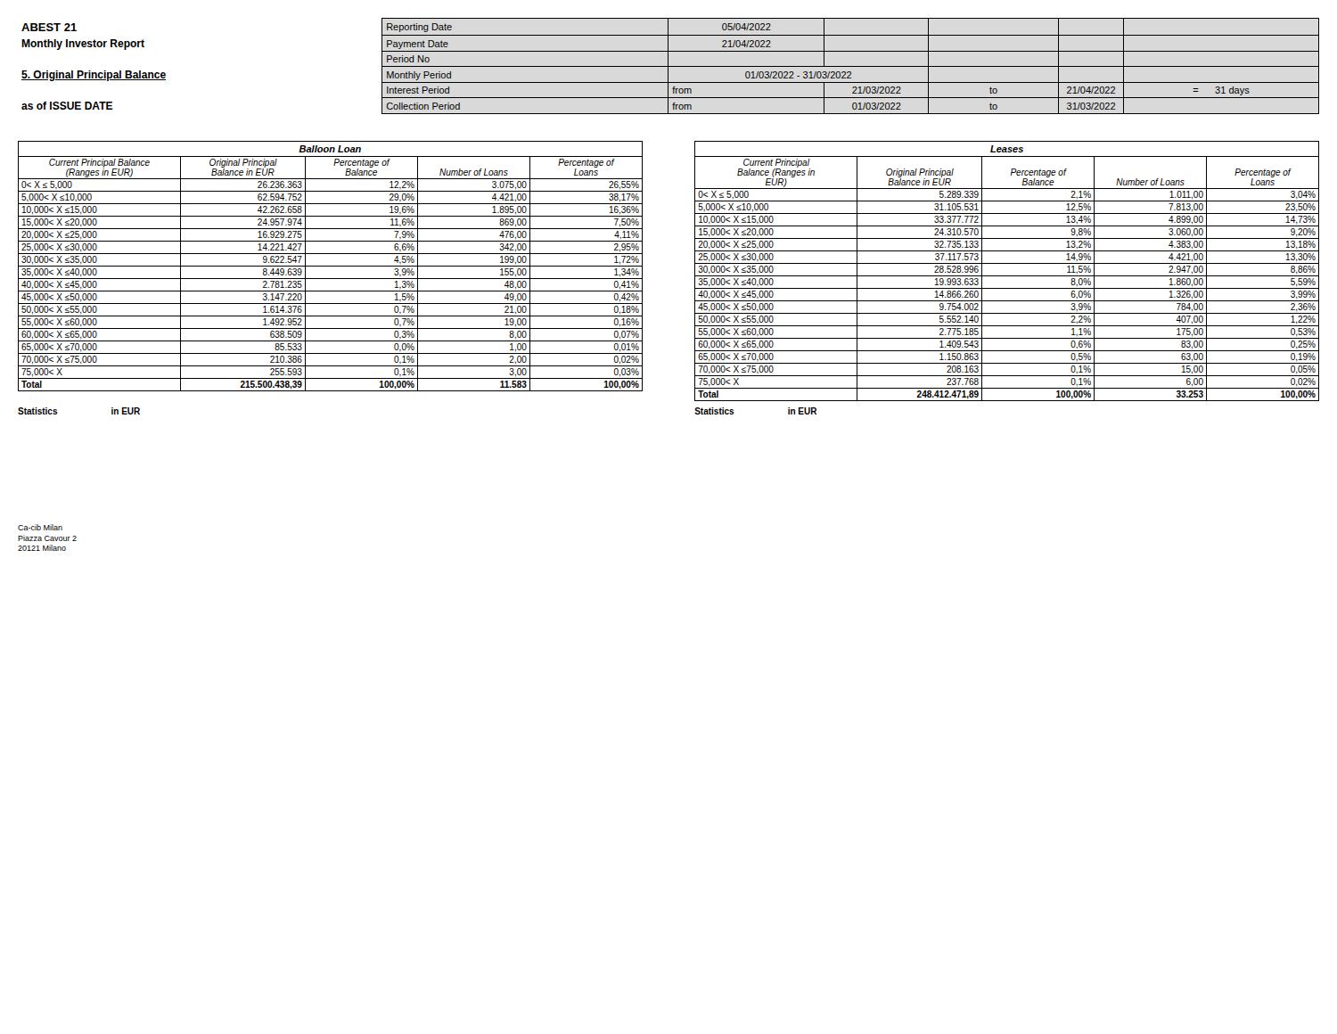| ABEST 21 | Reporting Date | 05/04/2022 | | | | |
| Monthly Investor Report | Payment Date | 21/04/2022 | | | | |
| | Period No | | | | | |
| 5. Original Principal Balance | Monthly Period | 01/03/2022 - 31/03/2022 | | | |
| | Interest Period | from | 21/03/2022 | to | 21/04/2022 | = 31 days |
| as of ISSUE DATE | Collection Period | from | 01/03/2022 | to | 31/03/2022 | |
Balloon Loan
| Current Principal Balance (Ranges in EUR) | Original Principal Balance in EUR | Percentage of Balance | Number of Loans | Percentage of Loans |
| --- | --- | --- | --- | --- |
| 0< X ≤ 5,000 | 26.236.363 | 12,2% | 3.075,00 | 26,55% |
| 5,000< X ≤10,000 | 62.594.752 | 29,0% | 4.421,00 | 38,17% |
| 10,000< X ≤15,000 | 42.262.658 | 19,6% | 1.895,00 | 16,36% |
| 15,000< X ≤20,000 | 24.957.974 | 11,6% | 869,00 | 7,50% |
| 20,000< X ≤25,000 | 16.929.275 | 7,9% | 476,00 | 4,11% |
| 25,000< X ≤30,000 | 14.221.427 | 6,6% | 342,00 | 2,95% |
| 30,000< X ≤35,000 | 9.622.547 | 4,5% | 199,00 | 1,72% |
| 35,000< X ≤40,000 | 8.449.639 | 3,9% | 155,00 | 1,34% |
| 40,000< X ≤45,000 | 2.781.235 | 1,3% | 48,00 | 0,41% |
| 45,000< X ≤50,000 | 3.147.220 | 1,5% | 49,00 | 0,42% |
| 50,000< X ≤55,000 | 1.614.376 | 0,7% | 21,00 | 0,18% |
| 55,000< X ≤60,000 | 1.492.952 | 0,7% | 19,00 | 0,16% |
| 60,000< X ≤65,000 | 638.509 | 0,3% | 8,00 | 0,07% |
| 65,000< X ≤70,000 | 85.533 | 0,0% | 1,00 | 0,01% |
| 70,000< X ≤75,000 | 210.386 | 0,1% | 2,00 | 0,02% |
| 75,000< X | 255.593 | 0,1% | 3,00 | 0,03% |
| Total | 215.500.438,39 | 100,00% | 11.583 | 100,00% |
Leases
| Current Principal Balance (Ranges in EUR) | Original Principal Balance in EUR | Percentage of Balance | Number of Loans | Percentage of Loans |
| --- | --- | --- | --- | --- |
| 0< X ≤ 5,000 | 5.289.339 | 2,1% | 1.011,00 | 3,04% |
| 5,000< X ≤10,000 | 31.105.531 | 12,5% | 7.813,00 | 23,50% |
| 10,000< X ≤15,000 | 33.377.772 | 13,4% | 4.899,00 | 14,73% |
| 15,000< X ≤20,000 | 24.310.570 | 9,8% | 3.060,00 | 9,20% |
| 20,000< X ≤25,000 | 32.735.133 | 13,2% | 4.383,00 | 13,18% |
| 25,000< X ≤30,000 | 37.117.573 | 14,9% | 4.421,00 | 13,30% |
| 30,000< X ≤35,000 | 28.528.996 | 11,5% | 2.947,00 | 8,86% |
| 35,000< X ≤40,000 | 19.993.633 | 8,0% | 1.860,00 | 5,59% |
| 40,000< X ≤45,000 | 14.866.260 | 6,0% | 1.326,00 | 3,99% |
| 45,000< X ≤50,000 | 9.754.002 | 3,9% | 784,00 | 2,36% |
| 50,000< X ≤55,000 | 5.552.140 | 2,2% | 407,00 | 1,22% |
| 55,000< X ≤60,000 | 2.775.185 | 1,1% | 175,00 | 0,53% |
| 60,000< X ≤65,000 | 1.409.543 | 0,6% | 83,00 | 0,25% |
| 65,000< X ≤70,000 | 1.150.863 | 0,5% | 63,00 | 0,19% |
| 70,000< X ≤75,000 | 208.163 | 0,1% | 15,00 | 0,05% |
| 75,000< X | 237.768 | 0,1% | 6,00 | 0,02% |
| Total | 248.412.471,89 | 100,00% | 33.253 | 100,00% |
Statisticsin EUR
Statisticsin EUR
Ca-cib Milan
Piazza Cavour 2
20121 Milano